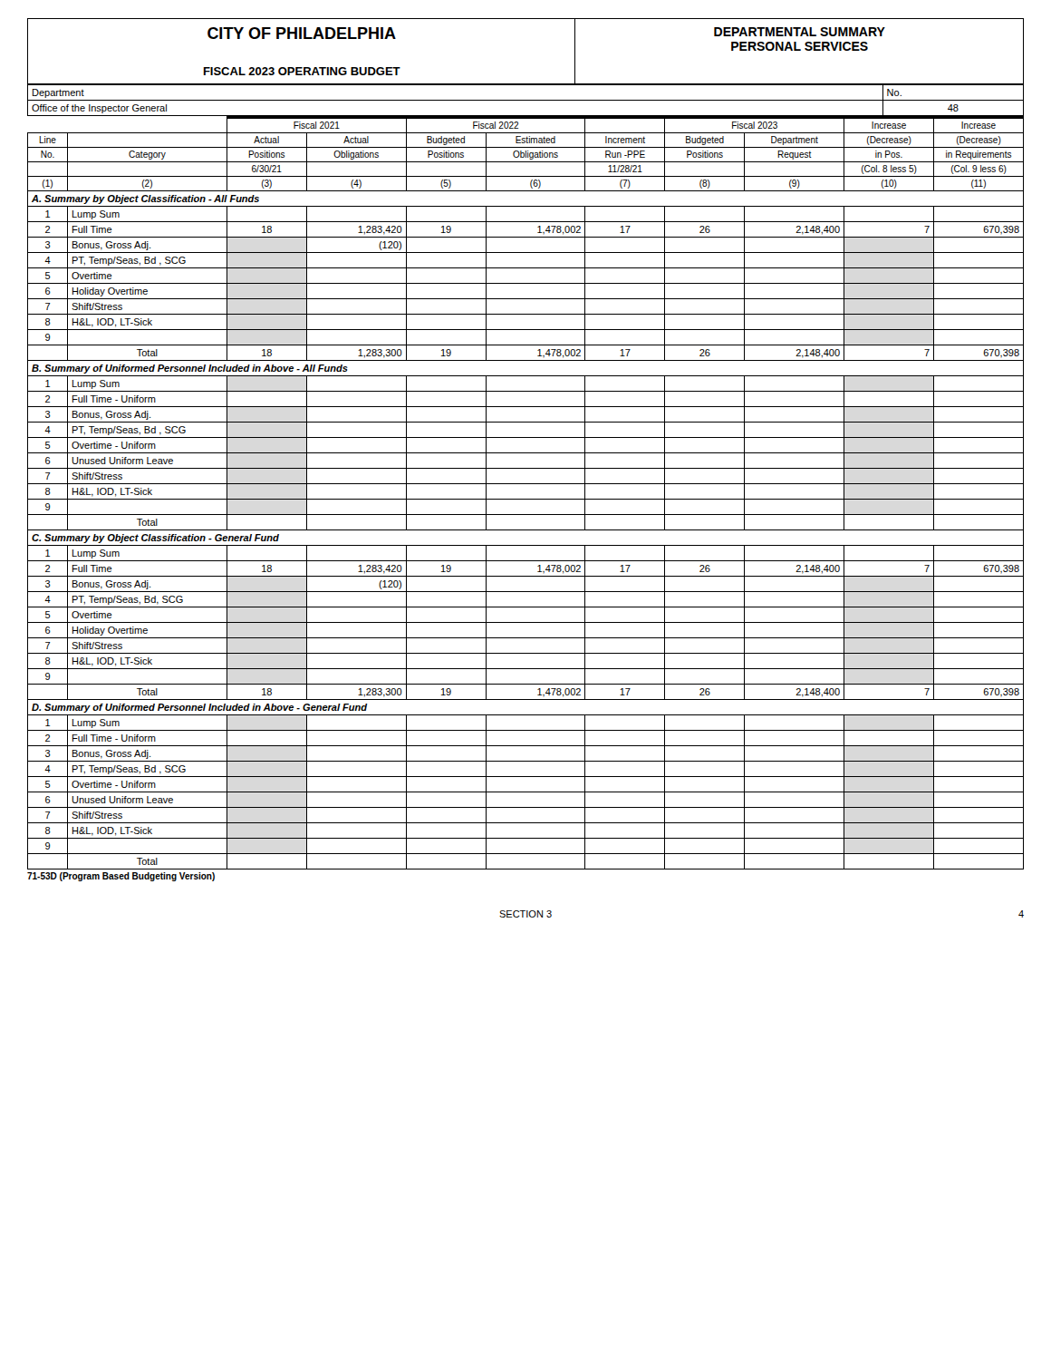| CITY OF PHILADELPHIA | DEPARTMENTAL SUMMARY PERSONAL SERVICES |
| FISCAL 2023 OPERATING BUDGET | |
| Department | No. |
| Office of the Inspector General | 48 |
| | | Fiscal 2021 | Fiscal 2022 | | Fiscal 2023 | Increase | Increase |
| Line | | Actual | Actual | Budgeted | Estimated | Increment | Budgeted | Department | (Decrease) | (Decrease) |
| No. | Category | Positions | Obligations | Positions | Obligations | Run -PPE | Positions | Request | in Pos. | in Requirements |
| | | 6/30/21 | | | | 11/28/21 | | | (Col. 8 less 5) | (Col. 9 less 6) |
| (1) | (2) | (3) | (4) | (5) | (6) | (7) | (8) | (9) | (10) | (11) |
| A. Summary by Object Classification - All Funds |
| 1 | Lump Sum | | | | | | | | | |
| 2 | Full Time | 18 | 1,283,420 | 19 | 1,478,002 | 17 | 26 | 2,148,400 | 7 | 670,398 |
| 3 | Bonus, Gross Adj. | | (120) | | | | | | | |
| 4 | PT, Temp/Seas, Bd , SCG | | | | | | | | | |
| 5 | Overtime | | | | | | | | | |
| 6 | Holiday Overtime | | | | | | | | | |
| 7 | Shift/Stress | | | | | | | | | |
| 8 | H&L, IOD, LT-Sick | | | | | | | | | |
| 9 | | | | | | | | | | |
| | Total | 18 | 1,283,300 | 19 | 1,478,002 | 17 | 26 | 2,148,400 | 7 | 670,398 |
| B. Summary of Uniformed Personnel Included in Above - All Funds |
| 1 | Lump Sum | | | | | | | | | |
| 2 | Full Time - Uniform | | | | | | | | | |
| 3 | Bonus, Gross Adj. | | | | | | | | | |
| 4 | PT, Temp/Seas, Bd , SCG | | | | | | | | | |
| 5 | Overtime - Uniform | | | | | | | | | |
| 6 | Unused Uniform Leave | | | | | | | | | |
| 7 | Shift/Stress | | | | | | | | | |
| 8 | H&L, IOD, LT-Sick | | | | | | | | | |
| 9 | | | | | | | | | | |
| | Total | | | | | | | | | |
| C. Summary by Object Classification - General Fund |
| 1 | Lump Sum | | | | | | | | | |
| 2 | Full Time | 18 | 1,283,420 | 19 | 1,478,002 | 17 | 26 | 2,148,400 | 7 | 670,398 |
| 3 | Bonus, Gross Adj. | | (120) | | | | | | | |
| 4 | PT, Temp/Seas, Bd, SCG | | | | | | | | | |
| 5 | Overtime | | | | | | | | | |
| 6 | Holiday Overtime | | | | | | | | | |
| 7 | Shift/Stress | | | | | | | | | |
| 8 | H&L, IOD, LT-Sick | | | | | | | | | |
| 9 | | | | | | | | | | |
| | Total | 18 | 1,283,300 | 19 | 1,478,002 | 17 | 26 | 2,148,400 | 7 | 670,398 |
| D. Summary of Uniformed Personnel Included in Above - General Fund |
| 1 | Lump Sum | | | | | | | | | |
| 2 | Full Time - Uniform | | | | | | | | | |
| 3 | Bonus, Gross Adj. | | | | | | | | | |
| 4 | PT, Temp/Seas, Bd , SCG | | | | | | | | | |
| 5 | Overtime - Uniform | | | | | | | | | |
| 6 | Unused Uniform Leave | | | | | | | | | |
| 7 | Shift/Stress | | | | | | | | | |
| 8 | H&L, IOD, LT-Sick | | | | | | | | | |
| 9 | | | | | | | | | | |
| | Total | | | | | | | | | |
71-53D (Program Based Budgeting Version)
SECTION 3 4